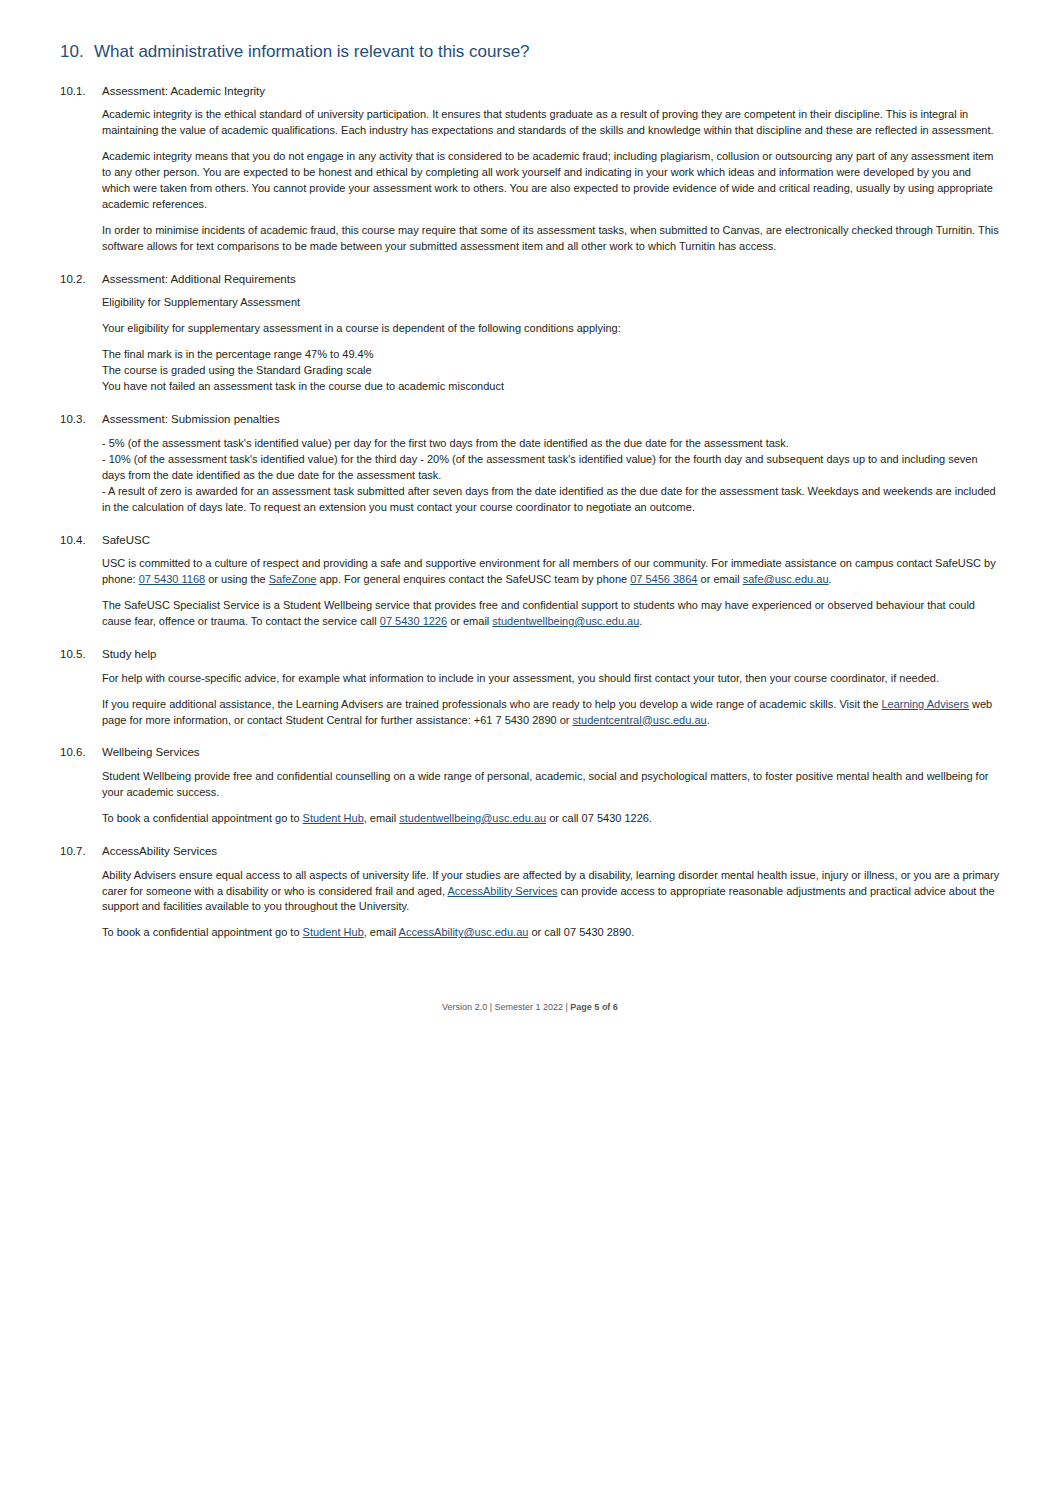10. What administrative information is relevant to this course?
10.1. Assessment: Academic Integrity
Academic integrity is the ethical standard of university participation. It ensures that students graduate as a result of proving they are competent in their discipline. This is integral in maintaining the value of academic qualifications. Each industry has expectations and standards of the skills and knowledge within that discipline and these are reflected in assessment.
Academic integrity means that you do not engage in any activity that is considered to be academic fraud; including plagiarism, collusion or outsourcing any part of any assessment item to any other person. You are expected to be honest and ethical by completing all work yourself and indicating in your work which ideas and information were developed by you and which were taken from others. You cannot provide your assessment work to others. You are also expected to provide evidence of wide and critical reading, usually by using appropriate academic references.
In order to minimise incidents of academic fraud, this course may require that some of its assessment tasks, when submitted to Canvas, are electronically checked through Turnitin. This software allows for text comparisons to be made between your submitted assessment item and all other work to which Turnitin has access.
10.2. Assessment: Additional Requirements
Eligibility for Supplementary Assessment
Your eligibility for supplementary assessment in a course is dependent of the following conditions applying:
The final mark is in the percentage range 47% to 49.4%
The course is graded using the Standard Grading scale
You have not failed an assessment task in the course due to academic misconduct
10.3. Assessment: Submission penalties
- 5% (of the assessment task's identified value) per day for the first two days from the date identified as the due date for the assessment task.
- 10% (of the assessment task's identified value) for the third day - 20% (of the assessment task's identified value) for the fourth day and subsequent days up to and including seven days from the date identified as the due date for the assessment task.
- A result of zero is awarded for an assessment task submitted after seven days from the date identified as the due date for the assessment task. Weekdays and weekends are included in the calculation of days late. To request an extension you must contact your course coordinator to negotiate an outcome.
10.4. SafeUSC
USC is committed to a culture of respect and providing a safe and supportive environment for all members of our community. For immediate assistance on campus contact SafeUSC by phone: 07 5430 1168 or using the SafeZone app. For general enquires contact the SafeUSC team by phone 07 5456 3864 or email safe@usc.edu.au.
The SafeUSC Specialist Service is a Student Wellbeing service that provides free and confidential support to students who may have experienced or observed behaviour that could cause fear, offence or trauma. To contact the service call 07 5430 1226 or email studentwellbeing@usc.edu.au.
10.5. Study help
For help with course-specific advice, for example what information to include in your assessment, you should first contact your tutor, then your course coordinator, if needed.
If you require additional assistance, the Learning Advisers are trained professionals who are ready to help you develop a wide range of academic skills. Visit the Learning Advisers web page for more information, or contact Student Central for further assistance: +61 7 5430 2890 or studentcentral@usc.edu.au.
10.6. Wellbeing Services
Student Wellbeing provide free and confidential counselling on a wide range of personal, academic, social and psychological matters, to foster positive mental health and wellbeing for your academic success.
To book a confidential appointment go to Student Hub, email studentwellbeing@usc.edu.au or call 07 5430 1226.
10.7. AccessAbility Services
Ability Advisers ensure equal access to all aspects of university life. If your studies are affected by a disability, learning disorder mental health issue, injury or illness, or you are a primary carer for someone with a disability or who is considered frail and aged, AccessAbility Services can provide access to appropriate reasonable adjustments and practical advice about the support and facilities available to you throughout the University.
To book a confidential appointment go to Student Hub, email AccessAbility@usc.edu.au or call 07 5430 2890.
Version 2.0 | Semester 1 2022 | Page 5 of 6